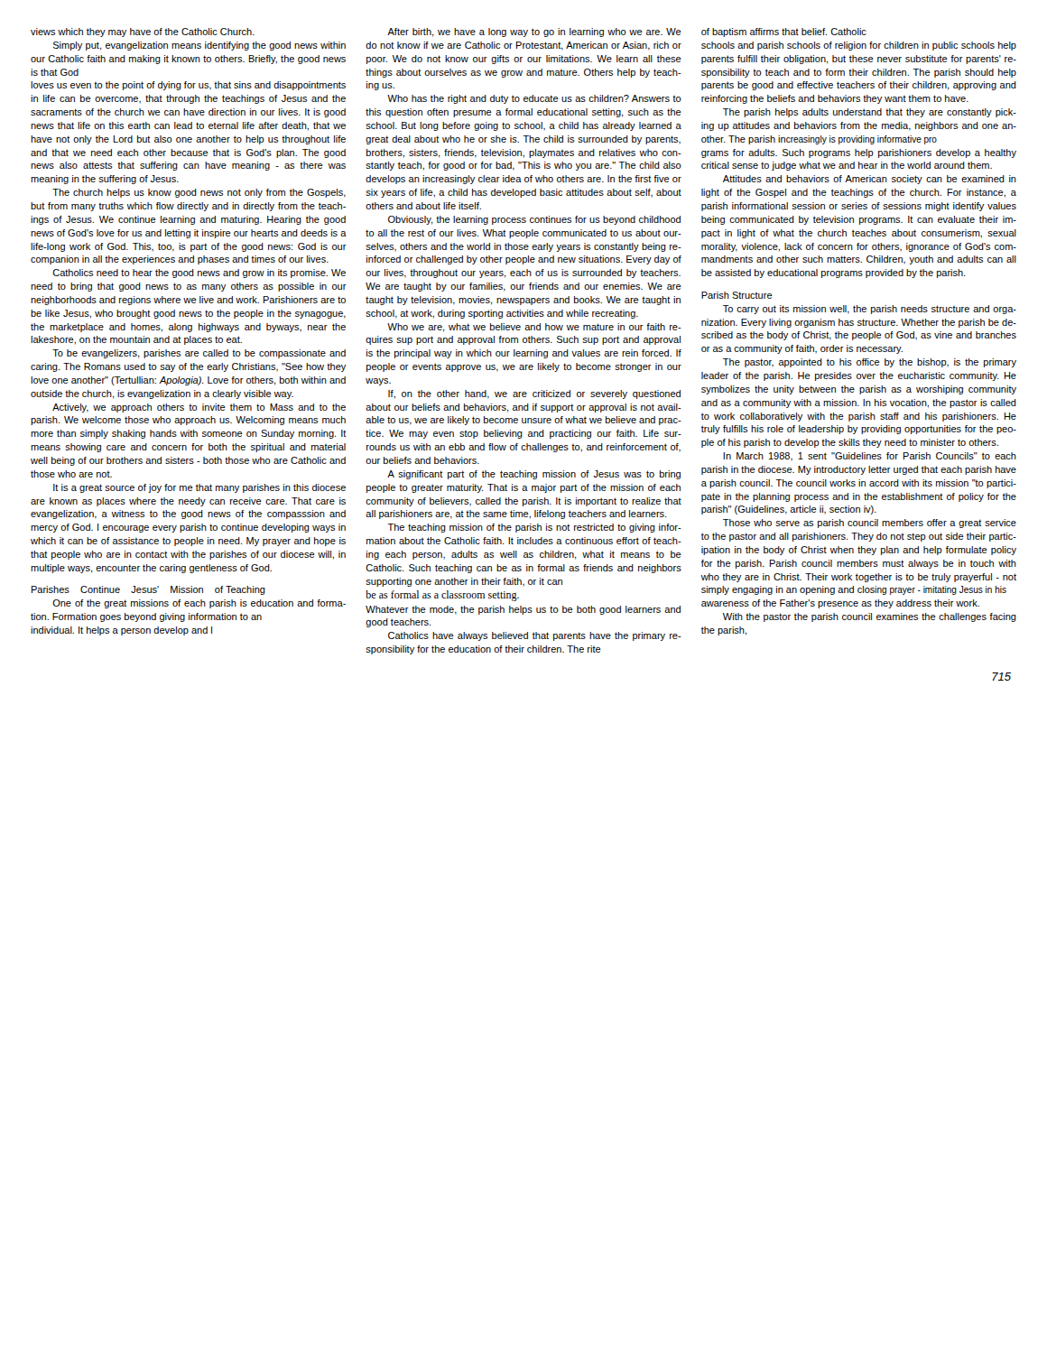views which they may have of the Catholic Church.
Simply put, evangelization means identifying the good news within our Catholic faith and making it known to others. Briefly, the good news is that God
loves us even to the point of dying for us, that sins and disappointments in life can be overcome, that through the teachings of Jesus and the sacraments of the church we can have direction in our lives. It is good news that life on this earth can lead to eternal life after death, that we have not only the Lord but also one another to help us throughout life and that we need each other because that is God's plan. The good news also attests that suffering can have meaning - as there was meaning in the suffering of Jesus.
The church helps us know good news not only from the Gospels, but from many truths which flow directly and in directly from the teachings of Jesus. We continue learning and maturing. Hearing the good news of God's love for us and letting it inspire our hearts and deeds is a life-long work of God. This, too, is part of the good news: God is our companion in all the experiences and phases and times of our lives.
Catholics need to hear the good news and grow in its promise. We need to bring that good news to as many others as possible in our neighborhoods and regions where we live and work. Parishioners are to be like Jesus, who brought good news to the people in the synagogue, the marketplace and homes, along highways and byways, near the lakeshore, on the mountain and at places to eat.
To be evangelizers, parishes are called to be compassionate and caring. The Romans used to say of the early Christians, "See how they love one another" (Tertullian: Apologia). Love for others, both within and outside the church, is evangelization in a clearly visible way.
Actively, we approach others to invite them to Mass and to the parish. We welcome those who approach us. Welcoming means much more than simply shaking hands with someone on Sunday morning. It means showing care and concern for both the spiritual and material well being of our brothers and sisters - both those who are Catholic and those who are not.
It is a great source of joy for me that many parishes in this diocese are known as places where the needy can receive care. That care is evangelization, a witness to the good news of the compasssion and mercy of God. I encourage every parish to continue developing ways in which it can be of assistance to people in need. My prayer and hope is that people who are in contact with the parishes of our diocese will, in multiple ways, encounter the caring gentleness of God.
Parishes Continue Jesus' Mission of Teaching
One of the great missions of each parish is education and formation. Formation goes beyond giving information to an
individual. It helps a person develop and l
After birth, we have a long way to go in learning who we are. We do not know if we are Catholic or Protestant, American or Asian, rich or poor. We do not know our gifts or our limitations. We learn all these things about ourselves as we grow and mature. Others help by teaching us.
Who has the right and duty to educate us as children? Answers to this question often presume a formal educational setting, such as the school. But long before going to school, a child has already learned a great deal about who he or she is. The child is surrounded by parents, brothers, sisters, friends, television, playmates and relatives who constantly teach, for good or for bad, "This is who you are." The child also develops an increasingly clear idea of who others are. In the first five or six years of life, a child has developed basic attitudes about self, about others and about life itself.
Obviously, the learning process continues for us beyond childhood to all the rest of our lives. What people communicated to us about ourselves, others and the world in those early years is constantly being reinforced or challenged by other people and new situations. Every day of our lives, throughout our years, each of us is surrounded by teachers. We are taught by our families, our friends and our enemies. We are taught by television, movies, newspapers and books. We are taught in school, at work, during sporting activities and while recreating.
Who we are, what we believe and how we mature in our faith requires sup port and approval from others. Such sup port and approval is the principal way in which our learning and values are rein forced. If people or events approve us, we are likely to become stronger in our ways.
If, on the other hand, we are criticized or severely questioned about our beliefs and behaviors, and if support or approval is not available to us, we are likely to become unsure of what we believe and practice. We may even stop believing and practicing our faith. Life surrounds us with an ebb and flow of challenges to, and reinforcement of, our beliefs and behaviors.
A significant part of the teaching mission of Jesus was to bring people to greater maturity. That is a major part of the mission of each community of believers, called the parish. It is important to realize that all parishioners are, at the same time, lifelong teachers and learners.
The teaching mission of the parish is not restricted to giving information about the Catholic faith. It includes a continuous effort of teaching each person, adults as well as children, what it means to be Catholic. Such teaching can be as in formal as friends and neighbors supporting one another in their faith, or it can
be as formal as a classroom setting.
Whatever the mode, the parish helps us to be both good learners and good teachers.
Catholics have always believed that parents have the primary responsibility for the education of their children. The rite
of baptism affirms that belief. Catholic
schools and parish schools of religion for children in public schools help parents fulfill their obligation, but these never substitute for parents' responsibility to teach and to form their children. The parish should help parents be good and effective teachers of their children, approving and reinforcing the beliefs and behaviors they want them to have.
The parish helps adults understand that they are constantly picking up attitudes and behaviors from the media, neighbors and one another. The parish increasingly is providing informative pro
grams for adults. Such programs help parishioners develop a healthy critical sense to judge what we and hear in the world around them.
Attitudes and behaviors of American society can be examined in light of the Gospel and the teachings of the church. For instance, a parish informational session or series of sessions might identify values being communicated by television programs. It can evaluate their impact in light of what the church teaches about consumerism, sexual morality, violence, lack of concern for others, ignorance of God's commandments and other such matters. Children, youth and adults can all be assisted by educational programs provided by the parish.
Parish Structure
To carry out its mission well, the parish needs structure and organization. Every living organism has structure. Whether the parish be described as the body of Christ, the people of God, as vine and branches or as a community of faith, order is necessary.
The pastor, appointed to his office by the bishop, is the primary leader of the parish. He presides over the eucharistic community. He symbolizes the unity between the parish as a worshiping community and as a community with a mission. In his vocation, the pastor is called to work collaboratively with the parish staff and his parishioners. He truly fulfills his role of leadership by providing opportunities for the people of his parish to develop the skills they need to minister to others.
In March 1988, 1 sent "Guidelines for Parish Councils" to each parish in the diocese. My introductory letter urged that each parish have a parish council. The council works in accord with its mission "to participate in the planning process and in the establishment of policy for the parish" (Guidelines, article ii, section iv).
Those who serve as parish council members offer a great service to the pastor and all parishioners. They do not step out side their participation in the body of Christ when they plan and help formulate policy for the parish. Parish council members must always be in touch with who they are in Christ. Their work together is to be truly prayerful - not simply engaging in an opening and closing prayer - imitating Jesus in his
awareness of the Father's presence as they address their work.
With the pastor the parish council examines the challenges facing the parish,
715